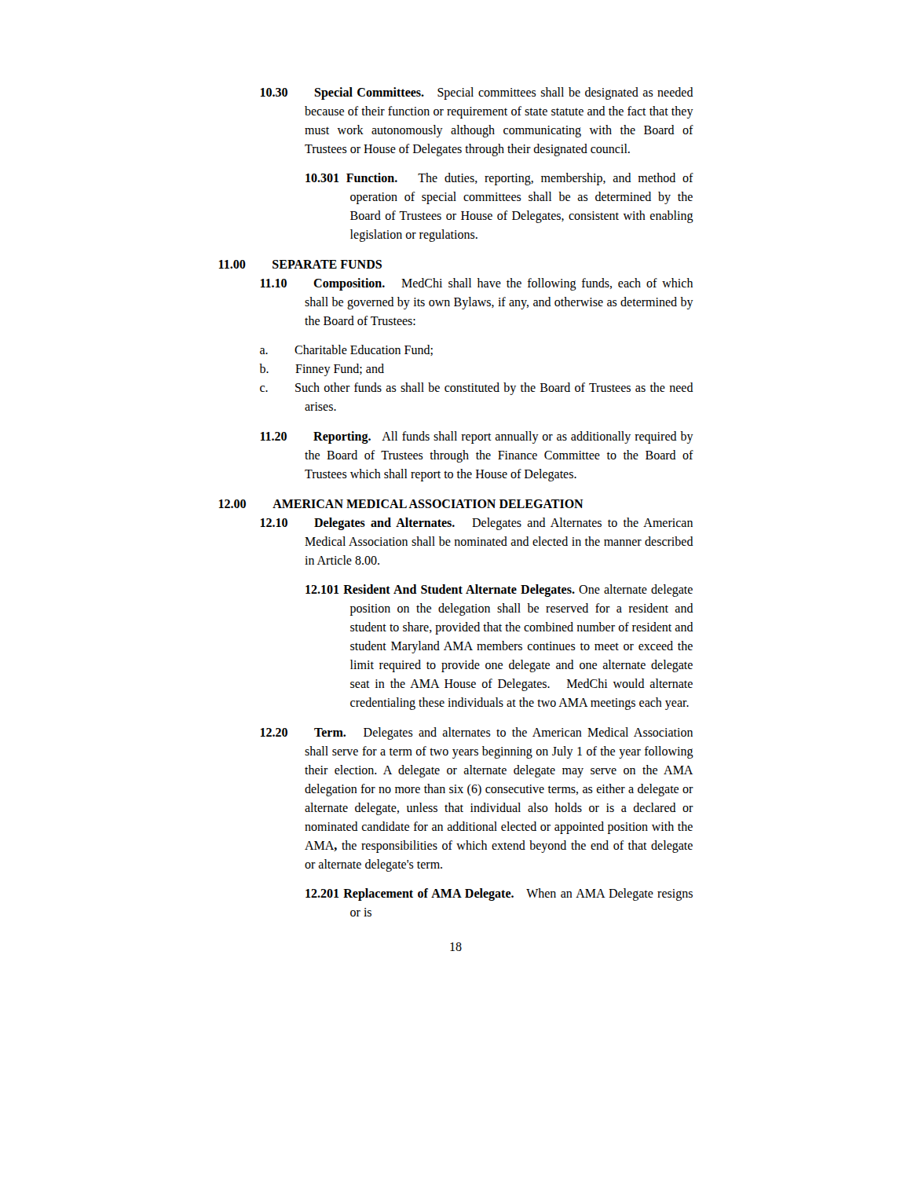10.30 Special Committees. Special committees shall be designated as needed because of their function or requirement of state statute and the fact that they must work autonomously although communicating with the Board of Trustees or House of Delegates through their designated council.
10.301 Function. The duties, reporting, membership, and method of operation of special committees shall be as determined by the Board of Trustees or House of Delegates, consistent with enabling legislation or regulations.
11.00 SEPARATE FUNDS
11.10 Composition. MedChi shall have the following funds, each of which shall be governed by its own Bylaws, if any, and otherwise as determined by the Board of Trustees:
a. Charitable Education Fund;
b. Finney Fund; and
c. Such other funds as shall be constituted by the Board of Trustees as the need arises.
11.20 Reporting. All funds shall report annually or as additionally required by the Board of Trustees through the Finance Committee to the Board of Trustees which shall report to the House of Delegates.
12.00 AMERICAN MEDICAL ASSOCIATION DELEGATION
12.10 Delegates and Alternates. Delegates and Alternates to the American Medical Association shall be nominated and elected in the manner described in Article 8.00.
12.101 Resident And Student Alternate Delegates. One alternate delegate position on the delegation shall be reserved for a resident and student to share, provided that the combined number of resident and student Maryland AMA members continues to meet or exceed the limit required to provide one delegate and one alternate delegate seat in the AMA House of Delegates. MedChi would alternate credentialing these individuals at the two AMA meetings each year.
12.20 Term. Delegates and alternates to the American Medical Association shall serve for a term of two years beginning on July 1 of the year following their election. A delegate or alternate delegate may serve on the AMA delegation for no more than six (6) consecutive terms, as either a delegate or alternate delegate, unless that individual also holds or is a declared or nominated candidate for an additional elected or appointed position with the AMA, the responsibilities of which extend beyond the end of that delegate or alternate delegate's term.
12.201 Replacement of AMA Delegate. When an AMA Delegate resigns or is
18